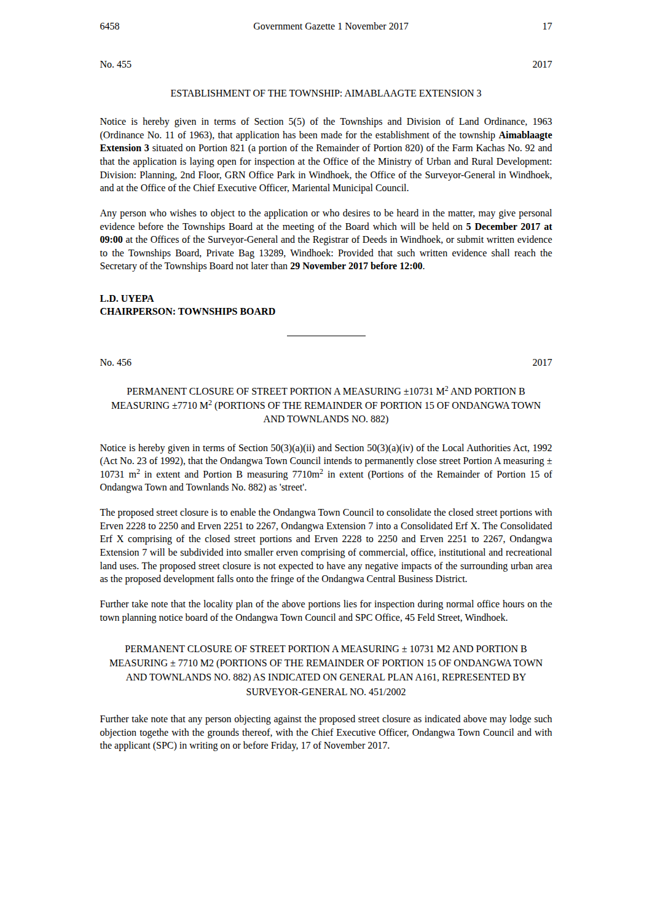6458 Government Gazette 1 November 2017 17
No. 455 2017
Establishment of the Township: Aimablaagte Extension 3
Notice is hereby given in terms of Section 5(5) of the Townships and Division of Land Ordinance, 1963 (Ordinance No. 11 of 1963), that application has been made for the establishment of the township Aimablaagte Extension 3 situated on Portion 821 (a portion of the Remainder of Portion 820) of the Farm Kachas No. 92 and that the application is laying open for inspection at the Office of the Ministry of Urban and Rural Development: Division: Planning, 2nd Floor, GRN Office Park in Windhoek, the Office of the Surveyor-General in Windhoek, and at the Office of the Chief Executive Officer, Mariental Municipal Council.
Any person who wishes to object to the application or who desires to be heard in the matter, may give personal evidence before the Townships Board at the meeting of the Board which will be held on 5 December 2017 at 09:00 at the Offices of the Surveyor-General and the Registrar of Deeds in Windhoek, or submit written evidence to the Townships Board, Private Bag 13289, Windhoek: Provided that such written evidence shall reach the Secretary of the Townships Board not later than 29 November 2017 before 12:00.
L.D. Uyepa
Chairperson: Townships Board
No. 456 2017
Permanent Closure of Street Portion A Measuring ±10731 m2 and Portion B Measuring ±7710 m2 (Portions of the Remainder of Portion 15 of Ondangwa Town and Townlands No. 882)
Notice is hereby given in terms of Section 50(3)(a)(ii) and Section 50(3)(a)(iv) of the Local Authorities Act, 1992 (Act No. 23 of 1992), that the Ondangwa Town Council intends to permanently close street Portion A measuring ± 10731 m2 in extent and Portion B measuring 7710m2 in extent (Portions of the Remainder of Portion 15 of Ondangwa Town and Townlands No. 882) as 'street'.
The proposed street closure is to enable the Ondangwa Town Council to consolidate the closed street portions with Erven 2228 to 2250 and Erven 2251 to 2267, Ondangwa Extension 7 into a Consolidated Erf X. The Consolidated Erf X comprising of the closed street portions and Erven 2228 to 2250 and Erven 2251 to 2267, Ondangwa Extension 7 will be subdivided into smaller erven comprising of commercial, office, institutional and recreational land uses. The proposed street closure is not expected to have any negative impacts of the surrounding urban area as the proposed development falls onto the fringe of the Ondangwa Central Business District.
Further take note that the locality plan of the above portions lies for inspection during normal office hours on the town planning notice board of the Ondangwa Town Council and SPC Office, 45 Feld Street, Windhoek.
Permanent Closure of Street Portion A Measuring ± 10731 m2 and Portion B Measuring ± 7710 m2 (Portions of the Remainder of Portion 15 of Ondangwa Town and Townlands No. 882) as Indicated on General Plan A161, Represented by Surveyor-General No. 451/2002
Further take note that any person objecting against the proposed street closure as indicated above may lodge such objection togethe with the grounds thereof, with the Chief Executive Officer, Ondangwa Town Council and with the applicant (SPC) in writing on or before Friday, 17 of November 2017.